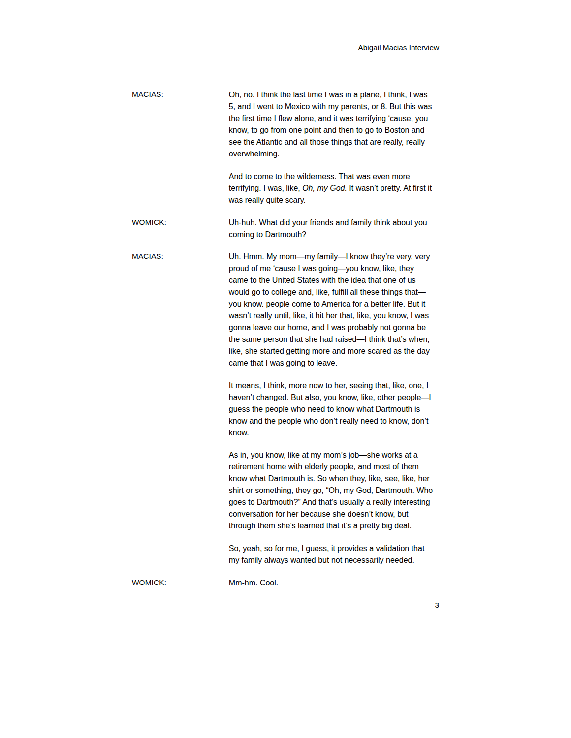Abigail Macias Interview
MACIAS:
Oh, no. I think the last time I was in a plane, I think, I was 5, and I went to Mexico with my parents, or 8. But this was the first time I flew alone, and it was terrifying ‘cause, you know, to go from one point and then to go to Boston and see the Atlantic and all those things that are really, really overwhelming.
And to come to the wilderness. That was even more terrifying. I was, like, Oh, my God. It wasn’t pretty. At first it was really quite scary.
WOMICK:
Uh-huh. What did your friends and family think about you coming to Dartmouth?
MACIAS:
Uh. Hmm. My mom—my family—I know they’re very, very proud of me ‘cause I was going—you know, like, they came to the United States with the idea that one of us would go to college and, like, fulfill all these things that—you know, people come to America for a better life. But it wasn’t really until, like, it hit her that, like, you know, I was gonna leave our home, and I was probably not gonna be the same person that she had raised—I think that’s when, like, she started getting more and more scared as the day came that I was going to leave.
It means, I think, more now to her, seeing that, like, one, I haven’t changed. But also, you know, like, other people—I guess the people who need to know what Dartmouth is know and the people who don’t really need to know, don’t know.
As in, you know, like at my mom’s job—she works at a retirement home with elderly people, and most of them know what Dartmouth is. So when they, like, see, like, her shirt or something, they go, “Oh, my God, Dartmouth. Who goes to Dartmouth?” And that’s usually a really interesting conversation for her because she doesn’t know, but through them she’s learned that it’s a pretty big deal.
So, yeah, so for me, I guess, it provides a validation that my family always wanted but not necessarily needed.
WOMICK:
Mm-hm. Cool.
3